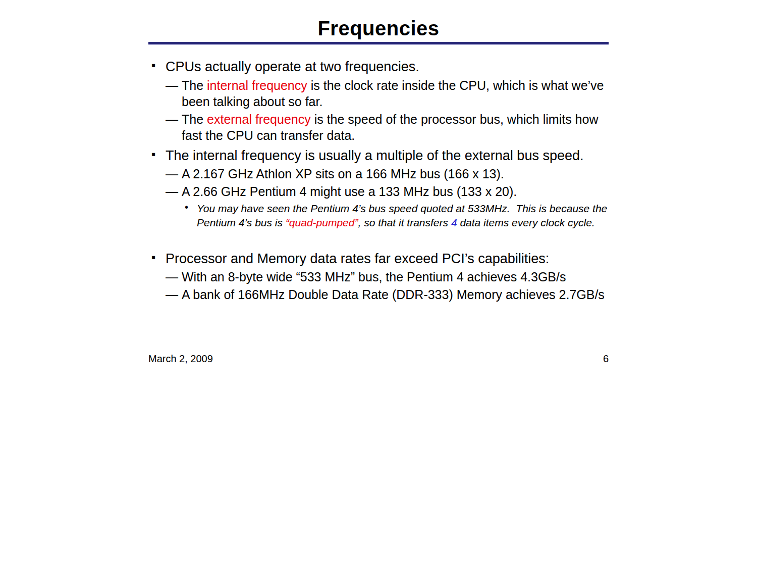Frequencies
CPUs actually operate at two frequencies.
The internal frequency is the clock rate inside the CPU, which is what we’ve been talking about so far.
The external frequency is the speed of the processor bus, which limits how fast the CPU can transfer data.
The internal frequency is usually a multiple of the external bus speed.
A 2.167 GHz Athlon XP sits on a 166 MHz bus (166 x 13).
A 2.66 GHz Pentium 4 might use a 133 MHz bus (133 x 20).
You may have seen the Pentium 4’s bus speed quoted at 533MHz. This is because the Pentium 4’s bus is “quad-pumped”, so that it transfers 4 data items every clock cycle.
Processor and Memory data rates far exceed PCI’s capabilities:
With an 8-byte wide “533 MHz” bus, the Pentium 4 achieves 4.3GB/s
A bank of 166MHz Double Data Rate (DDR-333) Memory achieves 2.7GB/s
March 2, 2009 6